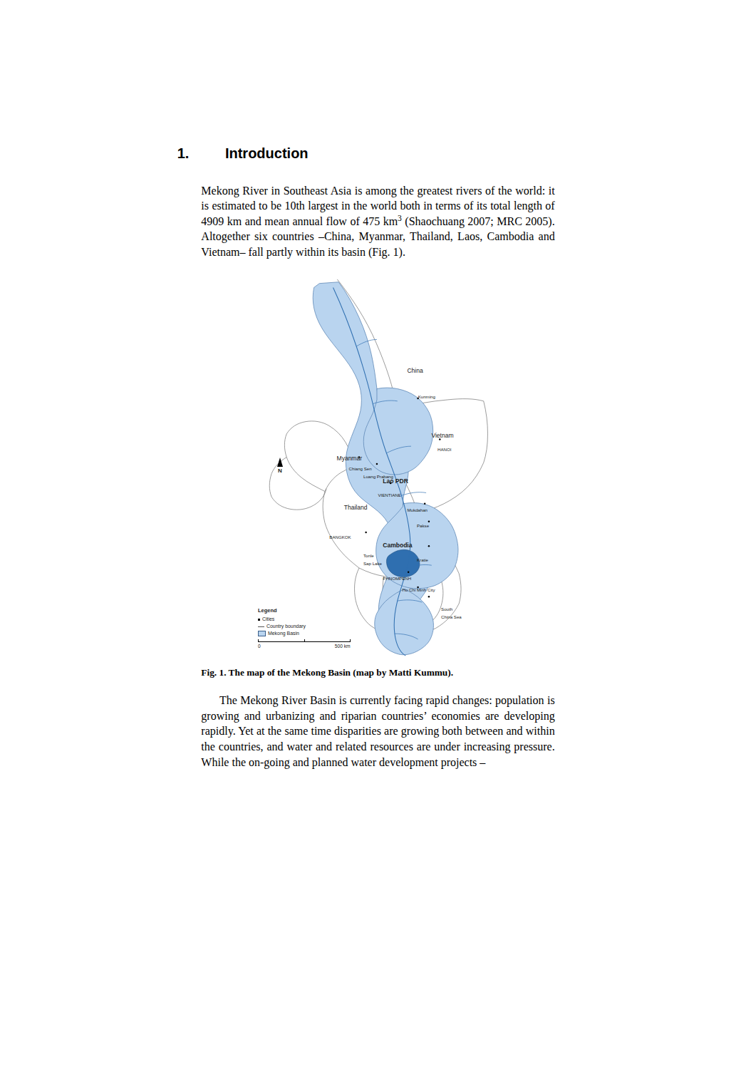1. Introduction
Mekong River in Southeast Asia is among the greatest rivers of the world: it is estimated to be 10th largest in the world both in terms of its total length of 4909 km and mean annual flow of 475 km3 (Shaochuang 2007; MRC 2005). Altogether six countries –China, Myanmar, Thailand, Laos, Cambodia and Vietnam– fall partly within its basin (Fig. 1).
China Kunming Vietnam HANOI Myanmar Chiang Sen Luang Prabang Lao PDR VIENTIANE Thailand Mukdahan Pakse BANGKOK Cambodia Tonle Sap Lake Kratie PHNOMPENH Ho Chi Minh City South China Sea
N
Legend
Cities
Country boundary
Mekong Basin
0500 km
Fig. 1. The map of the Mekong Basin (map by Matti Kummu).
The Mekong River Basin is currently facing rapid changes: population is growing and urbanizing and riparian countries’ economies are developing rapidly. Yet at the same time disparities are growing both between and within the countries, and water and related resources are under increasing pressure. While the on-going and planned water development projects –